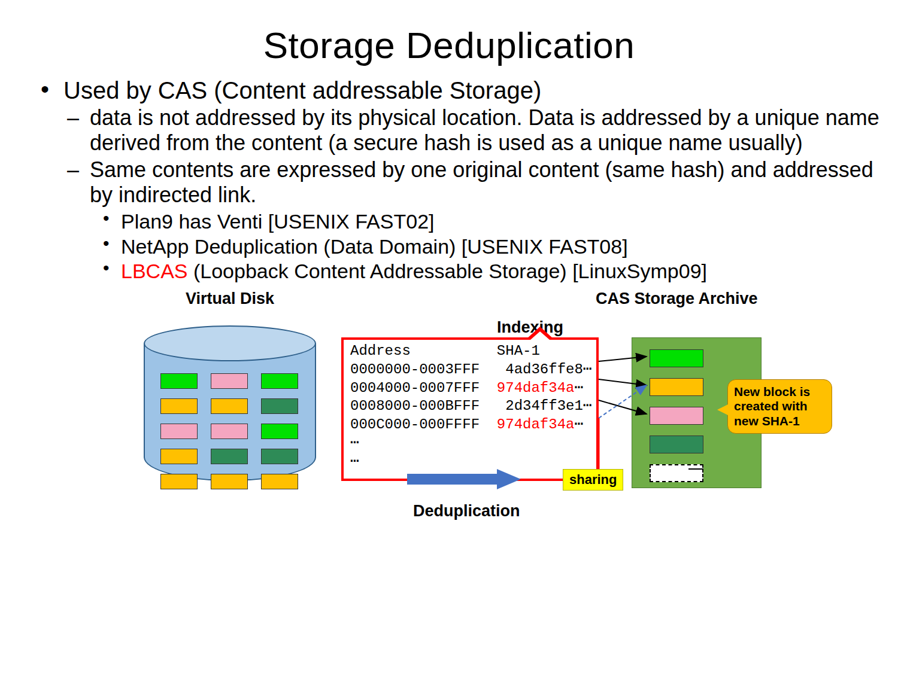Storage Deduplication
Used by CAS (Content addressable Storage)
data is not addressed by its physical location. Data is addressed by a unique name derived from the content (a secure hash is used as a unique name usually)
Same contents are expressed by one original content (same hash) and addressed by indirected link.
Plan9 has Venti [USENIX FAST02]
NetApp Deduplication (Data Domain) [USENIX FAST08]
LBCAS (Loopback Content Addressable Storage) [LinuxSymp09]
Virtual Disk
CAS Storage Archive
Indexing
Deduplication
Address SHA-1 0000000-0003FFF 4ad36ffe8⋯ 0004000-0007FFF 974daf34a⋯ 0008000-000BFFF 2d34ff3e1⋯ 000C000-000FFFF 974daf34a⋯ ⋯ ⋯
New block is created with new SHA-1
sharing